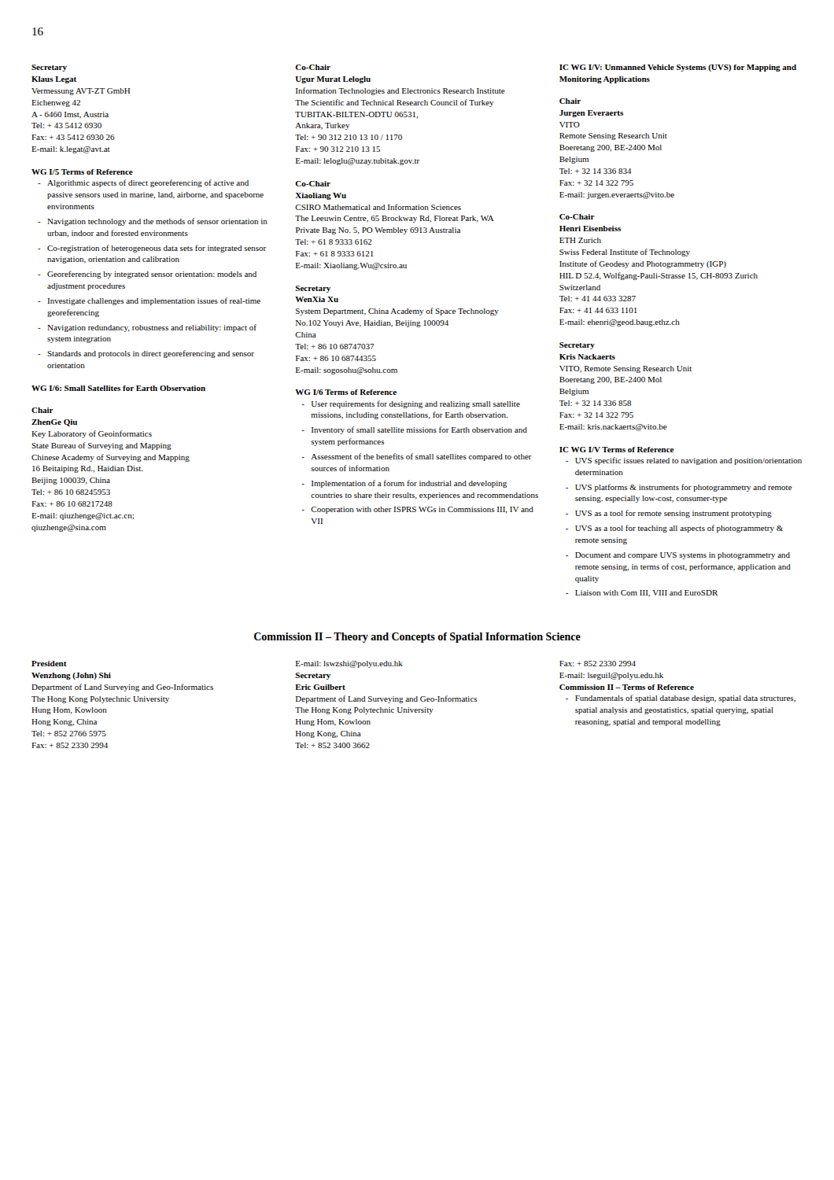16
Secretary
Klaus Legat
Vermessung AVT-ZT GmbH
Eichenweg 42
A - 6460 Imst, Austria
Tel: + 43 5412 6930
Fax: + 43 5412 6930 26
E-mail: k.legat@avt.at
WG I/5 Terms of Reference
Algorithmic aspects of direct georeferencing of active and passive sensors used in marine, land, airborne, and spaceborne environments
Navigation technology and the methods of sensor orientation in urban, indoor and forested environments
Co-registration of heterogeneous data sets for integrated sensor navigation, orientation and calibration
Georeferencing by integrated sensor orientation: models and adjustment procedures
Investigate challenges and implementation issues of real-time georeferencing
Navigation redundancy, robustness and reliability: impact of system integration
Standards and protocols in direct georeferencing and sensor orientation
WG I/6: Small Satellites for Earth Observation
Chair
ZhenGe Qiu
Key Laboratory of Geoinformatics
State Bureau of Surveying and Mapping
Chinese Academy of Surveying and Mapping
16 Beitaiping Rd., Haidian Dist.
Beijing 100039, China
Tel: + 86 10 68245953
Fax: + 86 10 68217248
E-mail: qiuzhenge@ict.ac.cn;
qiuzhenge@sina.com
Co-Chair
Ugur Murat Leloglu
Information Technologies and Electronics Research Institute
The Scientific and Technical Research Council of Turkey
TUBITAK-BILTEN-ODTU 06531,
Ankara, Turkey
Tel: + 90 312 210 13 10 / 1170
Fax: + 90 312 210 13 15
E-mail: leloglu@uzay.tubitak.gov.tr
Co-Chair
Xiaoliang Wu
CSIRO Mathematical and Information Sciences
The Leeuwin Centre, 65 Brockway Rd, Floreat Park, WA
Private Bag No. 5, PO Wembley 6913 Australia
Tel: + 61 8 9333 6162
Fax: + 61 8 9333 6121
E-mail: Xiaoliang.Wu@csiro.au
Secretary
WenXia Xu
System Department, China Academy of Space Technology
No.102 Youyi Ave, Haidian, Beijing 100094
China
Tel: + 86 10 68747037
Fax: + 86 10 68744355
E-mail: sogosohu@sohu.com
WG I/6 Terms of Reference
User requirements for designing and realizing small satellite missions, including constellations, for Earth observation.
Inventory of small satellite missions for Earth observation and system performances
Assessment of the benefits of small satellites compared to other sources of information
Implementation of a forum for industrial and developing countries to share their results, experiences and recommendations
Cooperation with other ISPRS WGs in Commissions III, IV and VII
IC WG I/V: Unmanned Vehicle Systems (UVS) for Mapping and Monitoring Applications
Chair
Jurgen Everaerts
VITO
Remote Sensing Research Unit
Boeretang 200, BE-2400 Mol
Belgium
Tel: + 32 14 336 834
Fax: + 32 14 322 795
E-mail: jurgen.everaerts@vito.be
Co-Chair
Henri Eisenbeiss
ETH Zurich
Swiss Federal Institute of Technology
Institute of Geodesy and Photogrammetry (IGP)
HIL D 52.4, Wolfgang-Pauli-Strasse 15, CH-8093 Zurich
Switzerland
Tel: + 41 44 633 3287
Fax: + 41 44 633 1101
E-mail: ehenri@geod.baug.ethz.ch
Secretary
Kris Nackaerts
VITO, Remote Sensing Research Unit
Boeretang 200, BE-2400 Mol
Belgium
Tel: + 32 14 336 858
Fax: + 32 14 322 795
E-mail: kris.nackaerts@vito.be
IC WG I/V Terms of Reference
UVS specific issues related to navigation and position/orientation determination
UVS platforms & instruments for photogrammetry and remote sensing. especially low-cost, consumer-type
UVS as a tool for remote sensing instrument prototyping
UVS as a tool for teaching all aspects of photogrammetry & remote sensing
Document and compare UVS systems in photogrammetry and remote sensing, in terms of cost, performance, application and quality
Liaison with Com III, VIII and EuroSDR
Commission II – Theory and Concepts of Spatial Information Science
President
Wenzhong (John) Shi
Department of Land Surveying and Geo-Informatics
The Hong Kong Polytechnic University
Hung Hom, Kowloon
Hong Kong, China
Tel: + 852 2766 5975
Fax: + 852 2330 2994
E-mail: lswzshi@polyu.edu.hk
Secretary
Eric Guilbert
Department of Land Surveying and Geo-Informatics
The Hong Kong Polytechnic University
Hung Hom, Kowloon
Hong Kong, China
Tel: + 852 3400 3662
Fax: + 852 2330 2994
E-mail: lseguil@polyu.edu.hk
Commission II – Terms of Reference
Fundamentals of spatial database design, spatial data structures, spatial analysis and geostatistics, spatial querying, spatial reasoning, spatial and temporal modelling